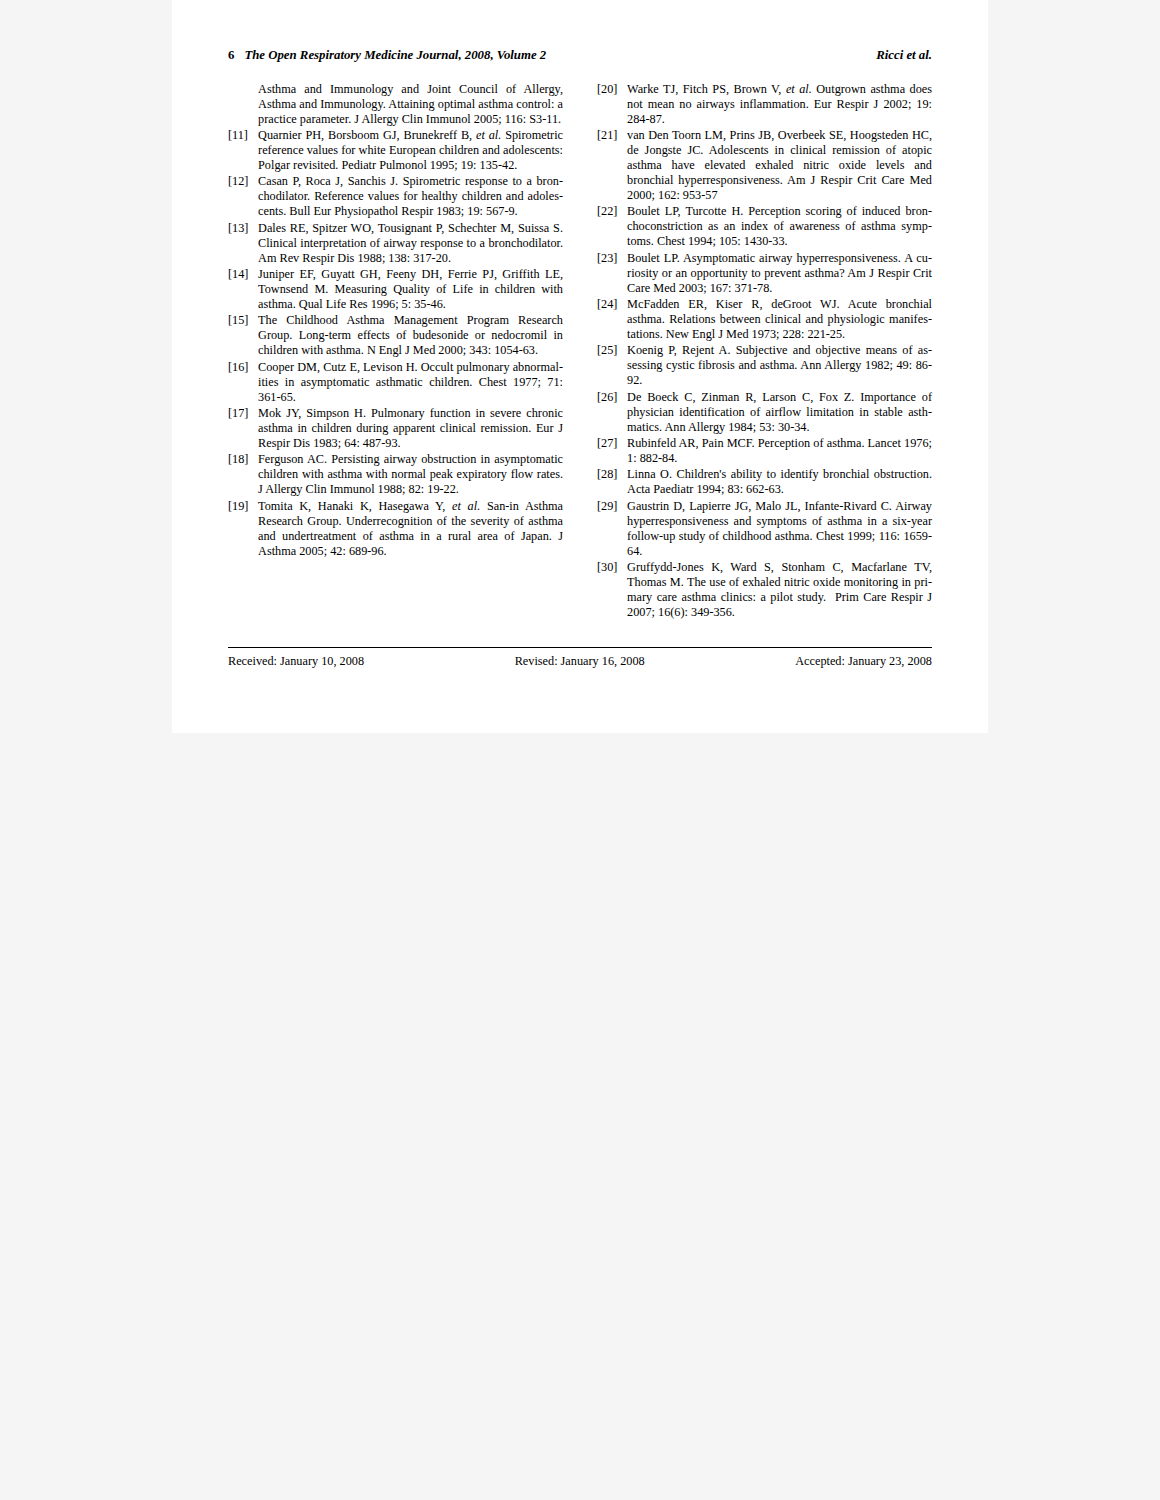6 The Open Respiratory Medicine Journal, 2008, Volume 2
Ricci et al.
Asthma and Immunology and Joint Council of Allergy, Asthma and Immunology. Attaining optimal asthma control: a practice parameter. J Allergy Clin Immunol 2005; 116: S3-11.
[11] Quarnier PH, Borsboom GJ, Brunekreff B, et al. Spirometric reference values for white European children and adolescents: Polgar revisited. Pediatr Pulmonol 1995; 19: 135-42.
[12] Casan P, Roca J, Sanchis J. Spirometric response to a bronchodilator. Reference values for healthy children and adolescents. Bull Eur Physiopathol Respir 1983; 19: 567-9.
[13] Dales RE, Spitzer WO, Tousignant P, Schechter M, Suissa S. Clinical interpretation of airway response to a bronchodilator. Am Rev Respir Dis 1988; 138: 317-20.
[14] Juniper EF, Guyatt GH, Feeny DH, Ferrie PJ, Griffith LE, Townsend M. Measuring Quality of Life in children with asthma. Qual Life Res 1996; 5: 35-46.
[15] The Childhood Asthma Management Program Research Group. Long-term effects of budesonide or nedocromil in children with asthma. N Engl J Med 2000; 343: 1054-63.
[16] Cooper DM, Cutz E, Levison H. Occult pulmonary abnormalities in asymptomatic asthmatic children. Chest 1977; 71: 361-65.
[17] Mok JY, Simpson H. Pulmonary function in severe chronic asthma in children during apparent clinical remission. Eur J Respir Dis 1983; 64: 487-93.
[18] Ferguson AC. Persisting airway obstruction in asymptomatic children with asthma with normal peak expiratory flow rates. J Allergy Clin Immunol 1988; 82: 19-22.
[19] Tomita K, Hanaki K, Hasegawa Y, et al. San-in Asthma Research Group. Underrecognition of the severity of asthma and undertreatment of asthma in a rural area of Japan. J Asthma 2005; 42: 689-96.
[20] Warke TJ, Fitch PS, Brown V, et al. Outgrown asthma does not mean no airways inflammation. Eur Respir J 2002; 19: 284-87.
[21] van Den Toorn LM, Prins JB, Overbeek SE, Hoogsteden HC, de Jongste JC. Adolescents in clinical remission of atopic asthma have elevated exhaled nitric oxide levels and bronchial hyperresponsiveness. Am J Respir Crit Care Med 2000; 162: 953-57
[22] Boulet LP, Turcotte H. Perception scoring of induced bronchoconstriction as an index of awareness of asthma symptoms. Chest 1994; 105: 1430-33.
[23] Boulet LP. Asymptomatic airway hyperresponsiveness. A curiosity or an opportunity to prevent asthma? Am J Respir Crit Care Med 2003; 167: 371-78.
[24] McFadden ER, Kiser R, deGroot WJ. Acute bronchial asthma. Relations between clinical and physiologic manifestations. New Engl J Med 1973; 228: 221-25.
[25] Koenig P, Rejent A. Subjective and objective means of assessing cystic fibrosis and asthma. Ann Allergy 1982; 49: 86-92.
[26] De Boeck C, Zinman R, Larson C, Fox Z. Importance of physician identification of airflow limitation in stable asthmatics. Ann Allergy 1984; 53: 30-34.
[27] Rubinfeld AR, Pain MCF. Perception of asthma. Lancet 1976; 1: 882-84.
[28] Linna O. Children's ability to identify bronchial obstruction. Acta Paediatr 1994; 83: 662-63.
[29] Gaustrin D, Lapierre JG, Malo JL, Infante-Rivard C. Airway hyperresponsiveness and symptoms of asthma in a six-year follow-up study of childhood asthma. Chest 1999; 116: 1659-64.
[30] Gruffydd-Jones K, Ward S, Stonham C, Macfarlane TV, Thomas M. The use of exhaled nitric oxide monitoring in primary care asthma clinics: a pilot study. Prim Care Respir J 2007; 16(6): 349-356.
Received: January 10, 2008 Revised: January 16, 2008 Accepted: January 23, 2008